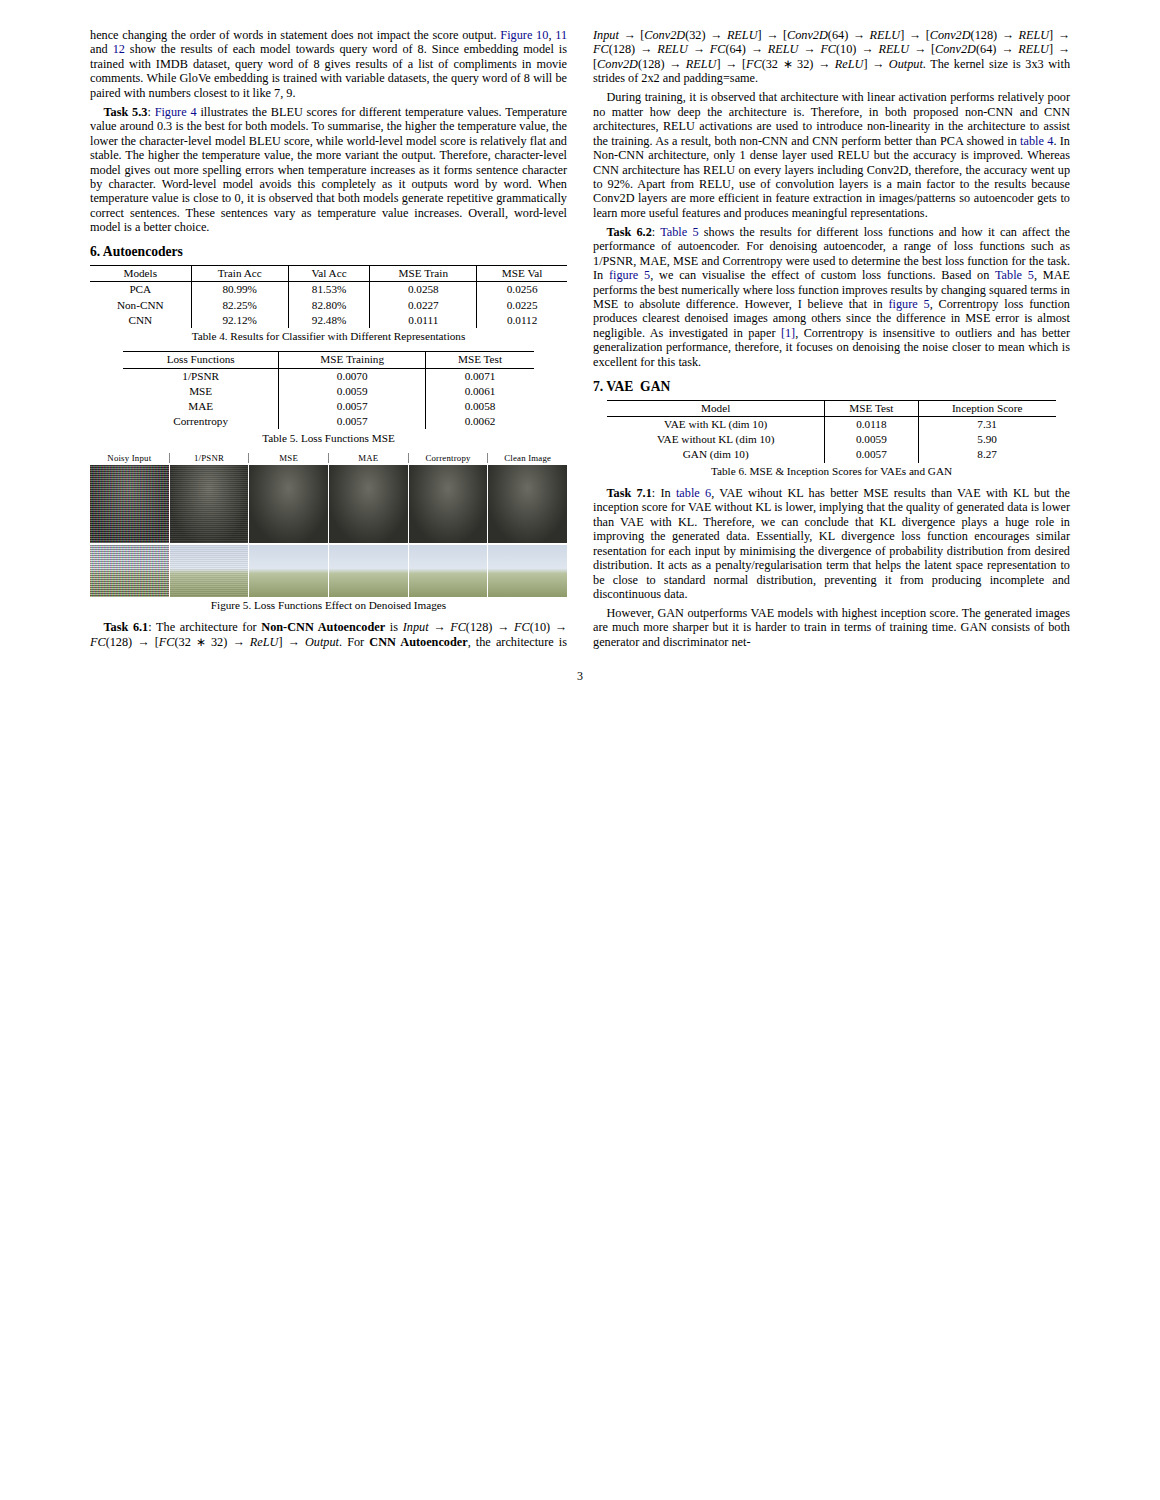hence changing the order of words in statement does not impact the score output. Figure 10, 11 and 12 show the results of each model towards query word of 8. Since embedding model is trained with IMDB dataset, query word of 8 gives results of a list of compliments in movie comments. While GloVe embedding is trained with variable datasets, the query word of 8 will be paired with numbers closest to it like 7, 9.
Task 5.3: Figure 4 illustrates the BLEU scores for different temperature values. Temperature value around 0.3 is the best for both models. To summarise, the higher the temperature value, the lower the character-level model BLEU score, while world-level model score is relatively flat and stable. The higher the temperature value, the more variant the output. Therefore, character-level model gives out more spelling errors when temperature increases as it forms sentence character by character. Word-level model avoids this completely as it outputs word by word. When temperature value is close to 0, it is observed that both models generate repetitive grammatically correct sentences. These sentences vary as temperature value increases. Overall, word-level model is a better choice.
6. Autoencoders
| Models | Train Acc | Val Acc | MSE Train | MSE Val |
| --- | --- | --- | --- | --- |
| PCA | 80.99% | 81.53% | 0.0258 | 0.0256 |
| Non-CNN | 82.25% | 82.80% | 0.0227 | 0.0225 |
| CNN | 92.12% | 92.48% | 0.0111 | 0.0112 |
Table 4. Results for Classifier with Different Representations
| Loss Functions | MSE Training | MSE Test |
| --- | --- | --- |
| 1/PSNR | 0.0070 | 0.0071 |
| MSE | 0.0059 | 0.0061 |
| MAE | 0.0057 | 0.0058 |
| Correntropy | 0.0057 | 0.0062 |
Table 5. Loss Functions MSE
Noisy Input 1/PSNR MSE MAE Correntropy Clean Image
Figure 5. Loss Functions Effect on Denoised Images
Task 6.1: The architecture for Non-CNN Autoencoder is Input → FC(128) → FC(10) → FC(128) → [FC(32 ∗ 32) → ReLU] → Output. For CNN Autoencoder, the architecture is Input → [Conv2D(32) → RELU] → [Conv2D(64) → RELU] → [Conv2D(128) → RELU] → FC(128) → RELU → FC(64) → RELU → FC(10) → RELU → [Conv2D(64) → RELU] → [Conv2D(128) → RELU] → [FC(32 ∗ 32) → ReLU] → Output. The kernel size is 3x3 with strides of 2x2 and padding=same.
During training, it is observed that architecture with linear activation performs relatively poor no matter how deep the architecture is. Therefore, in both proposed non-CNN and CNN architectures, RELU activations are used to introduce non-linearity in the architecture to assist the training. As a result, both non-CNN and CNN perform better than PCA showed in table 4. In Non-CNN architecture, only 1 dense layer used RELU but the accuracy is improved. Whereas CNN architecture has RELU on every layers including Conv2D, therefore, the accuracy went up to 92%. Apart from RELU, use of convolution layers is a main factor to the results because Conv2D layers are more efficient in feature extraction in images/patterns so autoencoder gets to learn more useful features and produces meaningful representations.
Task 6.2: Table 5 shows the results for different loss functions and how it can affect the performance of autoencoder. For denoising autoencoder, a range of loss functions such as 1/PSNR, MAE, MSE and Correntropy were used to determine the best loss function for the task. In figure 5, we can visualise the effect of custom loss functions. Based on Table 5, MAE performs the best numerically where loss function improves results by changing squared terms in MSE to absolute difference. However, I believe that in figure 5, Correntropy loss function produces clearest denoised images among others since the difference in MSE error is almost negligible. As investigated in paper [1], Correntropy is insensitive to outliers and has better generalization performance, therefore, it focuses on denoising the noise closer to mean which is excellent for this task.
7. VAE GAN
| Model | MSE Test | Inception Score |
| --- | --- | --- |
| VAE with KL (dim 10) | 0.0118 | 7.31 |
| VAE without KL (dim 10) | 0.0059 | 5.90 |
| GAN (dim 10) | 0.0057 | 8.27 |
Table 6. MSE & Inception Scores for VAEs and GAN
Task 7.1: In table 6, VAE wihout KL has better MSE results than VAE with KL but the inception score for VAE without KL is lower, implying that the quality of generated data is lower than VAE with KL. Therefore, we can conclude that KL divergence plays a huge role in improving the generated data. Essentially, KL divergence loss function encourages similar resentation for each input by minimising the divergence of probability distribution from desired distribution. It acts as a penalty/regularisation term that helps the latent space representation to be close to standard normal distribution, preventing it from producing incomplete and discontinuous data.
However, GAN outperforms VAE models with highest inception score. The generated images are much more sharper but it is harder to train in terms of training time. GAN consists of both generator and discriminator net-
3